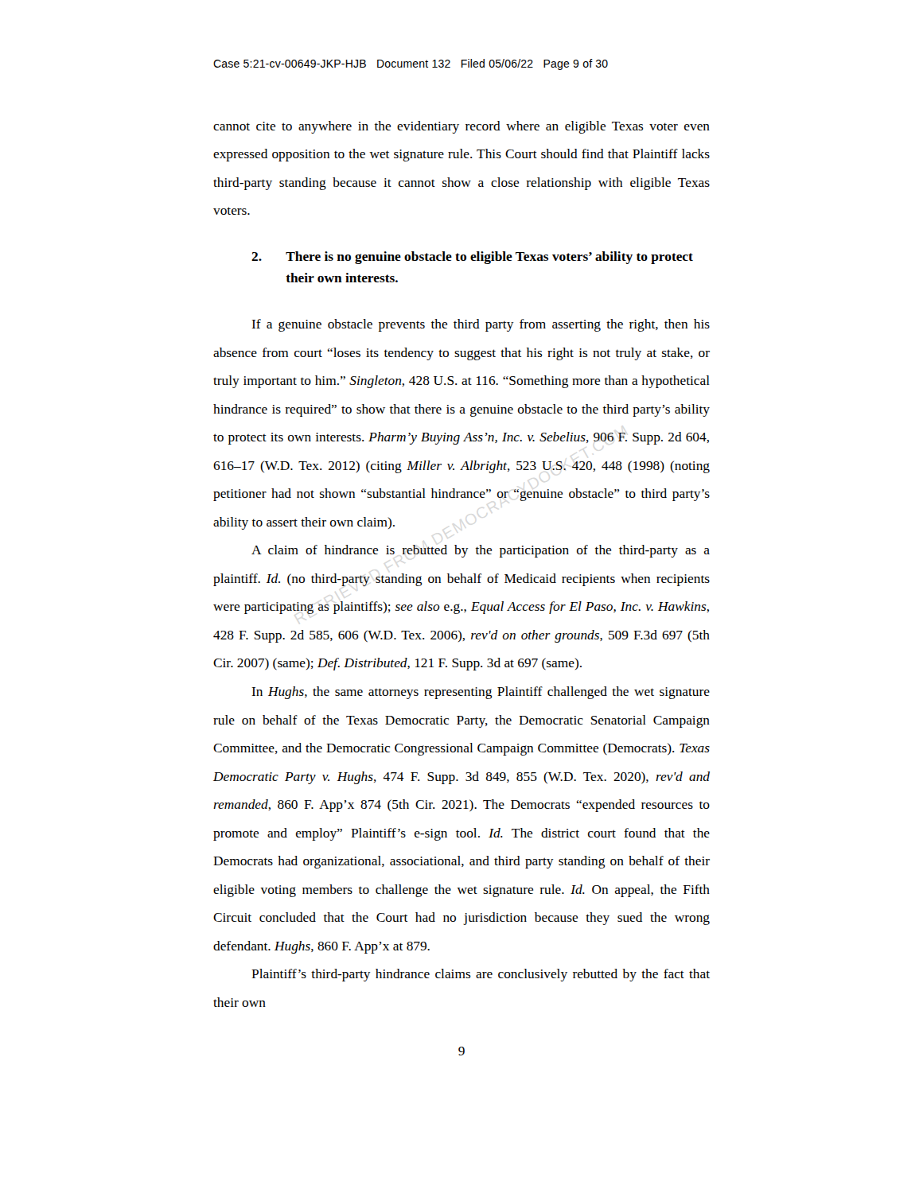Case 5:21-cv-00649-JKP-HJB Document 132 Filed 05/06/22 Page 9 of 30
RETRIEVED FROM DEMOCRACYDOCKET.COM
cannot cite to anywhere in the evidentiary record where an eligible Texas voter even expressed opposition to the wet signature rule. This Court should find that Plaintiff lacks third-party standing because it cannot show a close relationship with eligible Texas voters.
2.
There is no genuine obstacle to eligible Texas voters’ ability to protect their own interests.
If a genuine obstacle prevents the third party from asserting the right, then his absence from court “loses its tendency to suggest that his right is not truly at stake, or truly important to him.” Singleton, 428 U.S. at 116. “Something more than a hypothetical hindrance is required” to show that there is a genuine obstacle to the third party’s ability to protect its own interests. Pharm’y Buying Ass’n, Inc. v. Sebelius, 906 F. Supp. 2d 604, 616–17 (W.D. Tex. 2012) (citing Miller v. Albright, 523 U.S. 420, 448 (1998) (noting petitioner had not shown “substantial hindrance” or “genuine obstacle” to third party’s ability to assert their own claim).
A claim of hindrance is rebutted by the participation of the third-party as a plaintiff. Id. (no third-party standing on behalf of Medicaid recipients when recipients were participating as plaintiffs); see also e.g., Equal Access for El Paso, Inc. v. Hawkins, 428 F. Supp. 2d 585, 606 (W.D. Tex. 2006), rev'd on other grounds, 509 F.3d 697 (5th Cir. 2007) (same); Def. Distributed, 121 F. Supp. 3d at 697 (same).
In Hughs, the same attorneys representing Plaintiff challenged the wet signature rule on behalf of the Texas Democratic Party, the Democratic Senatorial Campaign Committee, and the Democratic Congressional Campaign Committee (Democrats). Texas Democratic Party v. Hughs, 474 F. Supp. 3d 849, 855 (W.D. Tex. 2020), rev'd and remanded, 860 F. App’x 874 (5th Cir. 2021). The Democrats “expended resources to promote and employ” Plaintiff’s e-sign tool. Id. The district court found that the Democrats had organizational, associational, and third party standing on behalf of their eligible voting members to challenge the wet signature rule. Id. On appeal, the Fifth Circuit concluded that the Court had no jurisdiction because they sued the wrong defendant. Hughs, 860 F. App’x at 879.
Plaintiff’s third-party hindrance claims are conclusively rebutted by the fact that their own
9